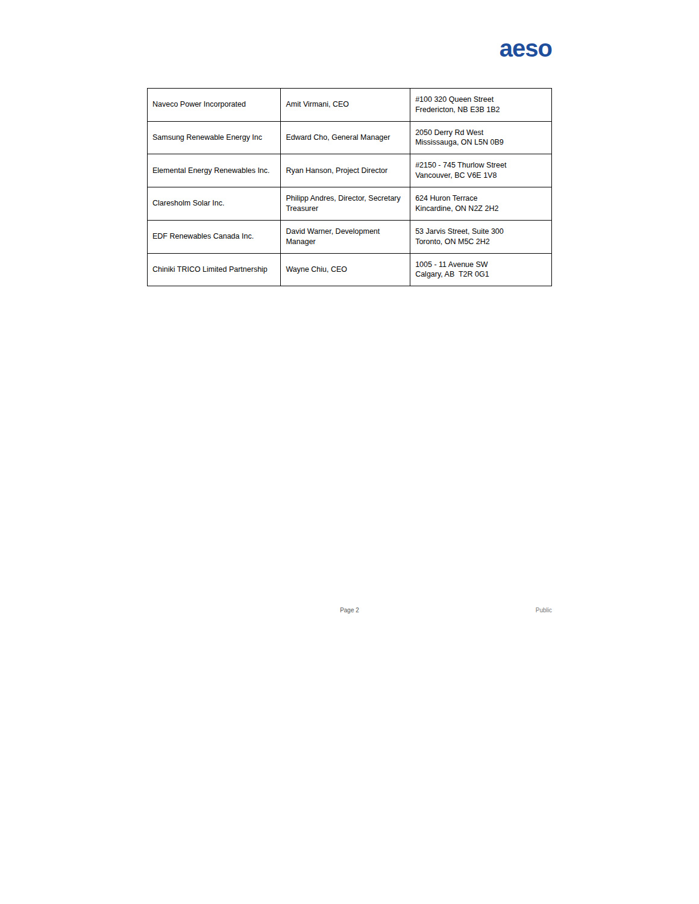aeso
| Naveco Power Incorporated | Amit Virmani, CEO | #100 320 Queen Street Fredericton, NB E3B 1B2 |
| Samsung Renewable Energy Inc | Edward Cho, General Manager | 2050 Derry Rd West Mississauga, ON L5N 0B9 |
| Elemental Energy Renewables Inc. | Ryan Hanson, Project Director | #2150 - 745 Thurlow Street Vancouver, BC V6E 1V8 |
| Claresholm Solar Inc. | Philipp Andres, Director, Secretary Treasurer | 624 Huron Terrace Kincardine, ON N2Z 2H2 |
| EDF Renewables Canada Inc. | David Warner, Development Manager | 53 Jarvis Street, Suite 300 Toronto, ON M5C 2H2 |
| Chiniki TRICO Limited Partnership | Wayne Chiu, CEO | 1005 - 11 Avenue SW Calgary, AB T2R 0G1 |
Page 2
Public